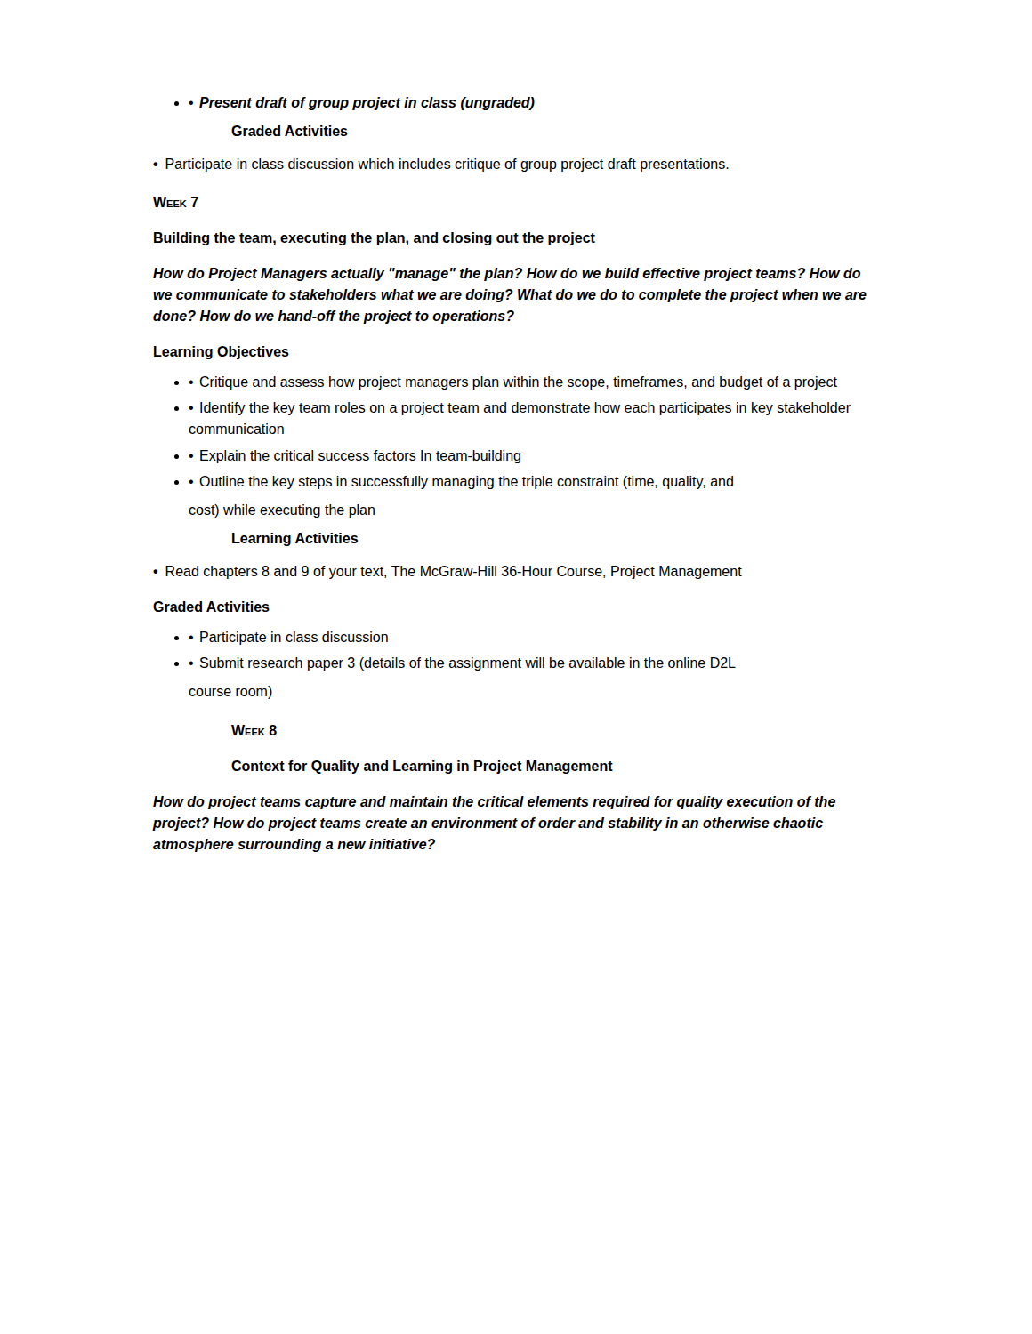Present draft of group project in class (ungraded)
Graded Activities
Participate in class discussion which includes critique of group project draft presentations.
Week 7
Building the team, executing the plan, and closing out the project
How do Project Managers actually "manage" the plan? How do we build effective project teams? How do we communicate to stakeholders what we are doing? What do we do to complete the project when we are done? How do we hand-off the project to operations?
Learning Objectives
Critique and assess how project managers plan within the scope, timeframes, and budget of a project
Identify the key team roles on a project team and demonstrate how each participates in key stakeholder communication
Explain the critical success factors In team-building
Outline the key steps in successfully managing the triple constraint (time, quality, and
cost) while executing the plan
Learning Activities
Read chapters 8 and 9 of your text, The McGraw-Hill 36-Hour Course, Project Management
Graded Activities
Participate in class discussion
Submit research paper 3 (details of the assignment will be available in the online D2L
course room)
Week 8
Context for Quality and Learning in Project Management
How do project teams capture and maintain the critical elements required for quality execution of the project? How do project teams create an environment of order and stability in an otherwise chaotic atmosphere surrounding a new initiative?